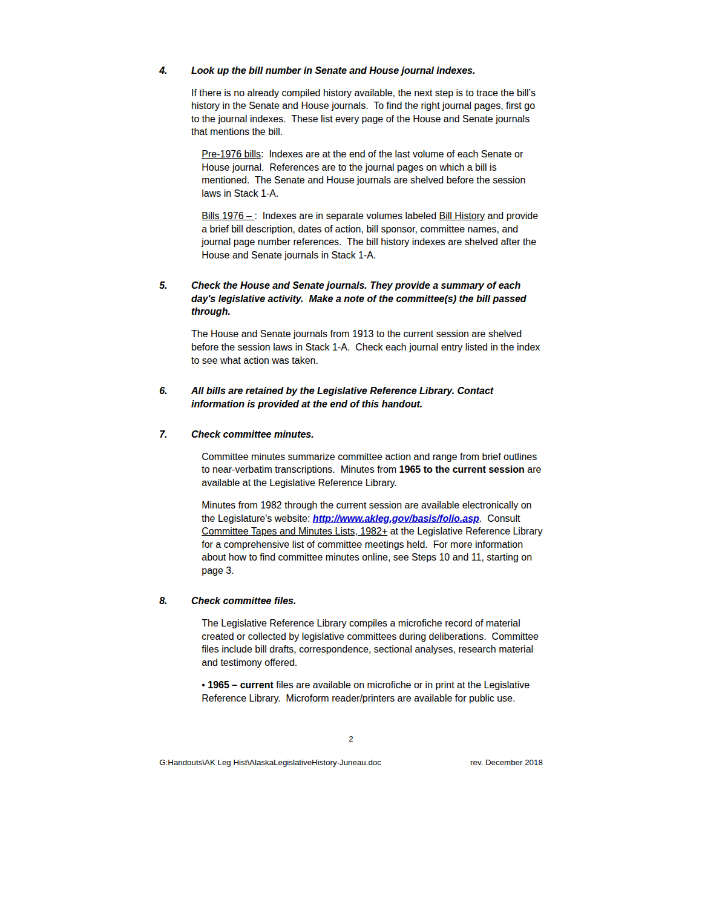4.
Look up the bill number in Senate and House journal indexes.
If there is no already compiled history available, the next step is to trace the bill’s history in the Senate and House journals. To find the right journal pages, first go to the journal indexes. These list every page of the House and Senate journals that mentions the bill.
Pre-1976 bills: Indexes are at the end of the last volume of each Senate or House journal. References are to the journal pages on which a bill is mentioned. The Senate and House journals are shelved before the session laws in Stack 1-A.
Bills 1976 – : Indexes are in separate volumes labeled Bill History and provide a brief bill description, dates of action, bill sponsor, committee names, and journal page number references. The bill history indexes are shelved after the House and Senate journals in Stack 1-A.
5.
Check the House and Senate journals. They provide a summary of each day's legislative activity. Make a note of the committee(s) the bill passed through.
The House and Senate journals from 1913 to the current session are shelved before the session laws in Stack 1-A. Check each journal entry listed in the index to see what action was taken.
6.
All bills are retained by the Legislative Reference Library. Contact information is provided at the end of this handout.
7.
Check committee minutes.
Committee minutes summarize committee action and range from brief outlines to near-verbatim transcriptions. Minutes from 1965 to the current session are available at the Legislative Reference Library.
Minutes from 1982 through the current session are available electronically on the Legislature's website: http://www.akleg.gov/basis/folio.asp. Consult Committee Tapes and Minutes Lists, 1982+ at the Legislative Reference Library for a comprehensive list of committee meetings held. For more information about how to find committee minutes online, see Steps 10 and 11, starting on page 3.
8.
Check committee files.
The Legislative Reference Library compiles a microfiche record of material created or collected by legislative committees during deliberations. Committee files include bill drafts, correspondence, sectional analyses, research material and testimony offered.
• 1965 – current files are available on microfiche or in print at the Legislative Reference Library. Microform reader/printers are available for public use.
2
G:Handouts\AK Leg Hist\AlaskaLegislativeHistory-Juneau.doc
rev. December 2018